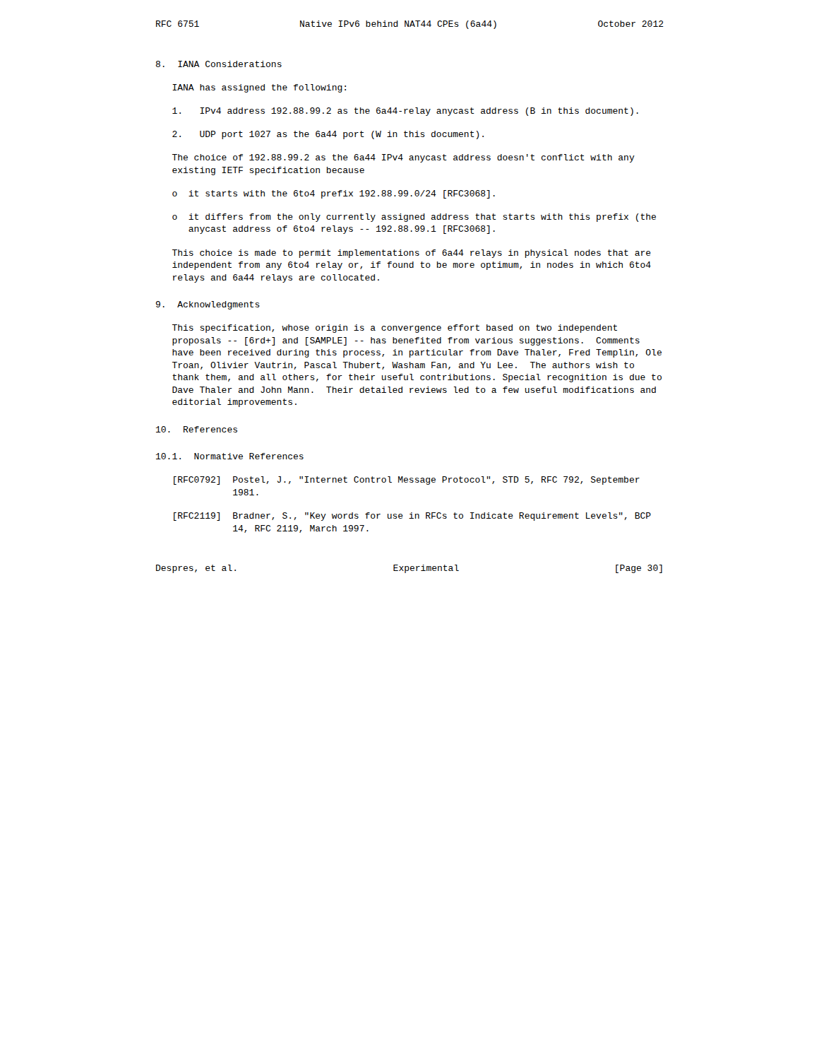RFC 6751 Native IPv6 behind NAT44 CPEs (6a44) October 2012
8. IANA Considerations
IANA has assigned the following:
IPv4 address 192.88.99.2 as the 6a44-relay anycast address (B in this document).
UDP port 1027 as the 6a44 port (W in this document).
The choice of 192.88.99.2 as the 6a44 IPv4 anycast address doesn't conflict with any existing IETF specification because
it starts with the 6to4 prefix 192.88.99.0/24 [RFC3068].
it differs from the only currently assigned address that starts with this prefix (the anycast address of 6to4 relays -- 192.88.99.1 [RFC3068].
This choice is made to permit implementations of 6a44 relays in physical nodes that are independent from any 6to4 relay or, if found to be more optimum, in nodes in which 6to4 relays and 6a44 relays are collocated.
9. Acknowledgments
This specification, whose origin is a convergence effort based on two independent proposals -- [6rd+] and [SAMPLE] -- has benefited from various suggestions. Comments have been received during this process, in particular from Dave Thaler, Fred Templin, Ole Troan, Olivier Vautrin, Pascal Thubert, Washam Fan, and Yu Lee. The authors wish to thank them, and all others, for their useful contributions. Special recognition is due to Dave Thaler and John Mann. Their detailed reviews led to a few useful modifications and editorial improvements.
10. References
10.1. Normative References
[RFC0792]
Postel, J., "Internet Control Message Protocol", STD 5, RFC 792, September 1981.
[RFC2119]
Bradner, S., "Key words for use in RFCs to Indicate Requirement Levels", BCP 14, RFC 2119, March 1997.
Despres, et al. Experimental [Page 30]